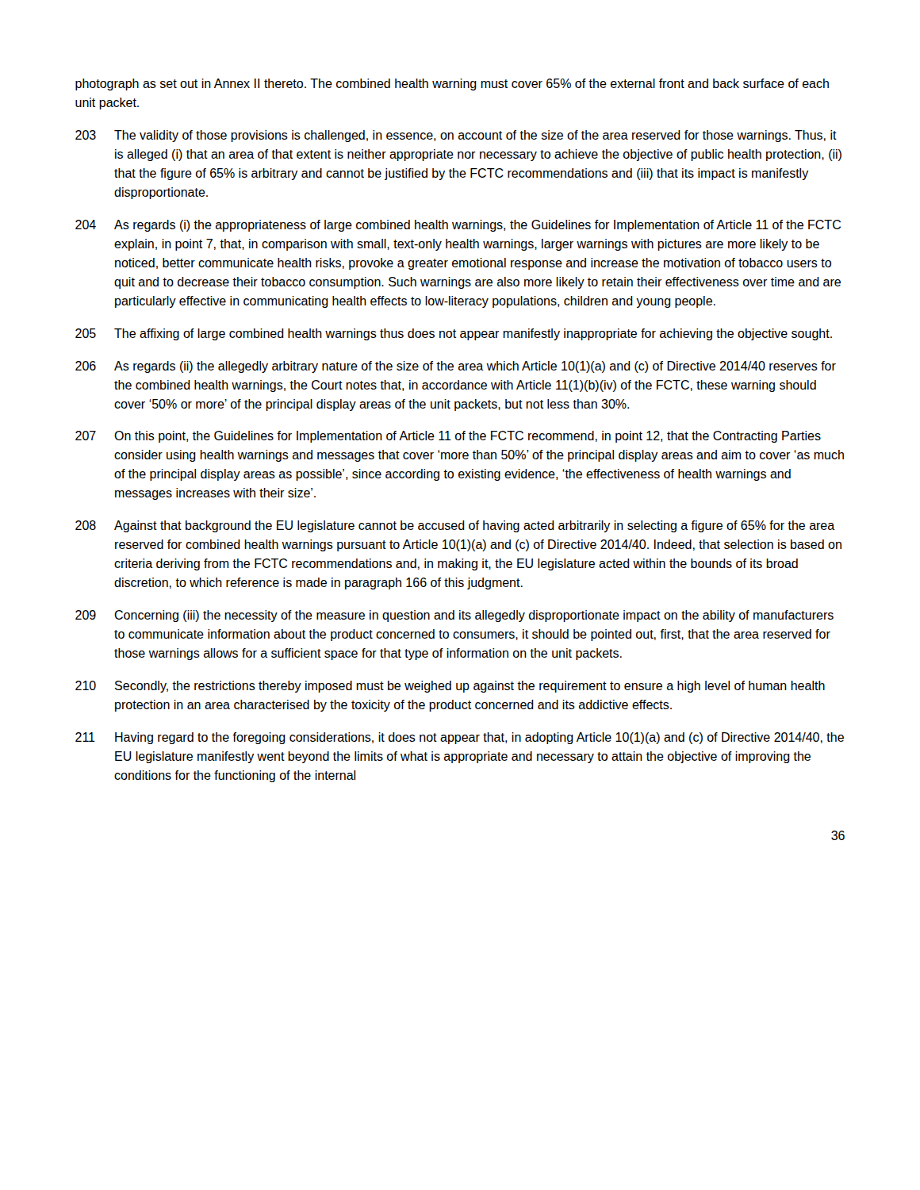photograph as set out in Annex II thereto. The combined health warning must cover 65% of the external front and back surface of each unit packet.
203
The validity of those provisions is challenged, in essence, on account of the size of the area reserved for those warnings. Thus, it is alleged (i) that an area of that extent is neither appropriate nor necessary to achieve the objective of public health protection, (ii) that the figure of 65% is arbitrary and cannot be justified by the FCTC recommendations and (iii) that its impact is manifestly disproportionate.
204
As regards (i) the appropriateness of large combined health warnings, the Guidelines for Implementation of Article 11 of the FCTC explain, in point 7, that, in comparison with small, text-only health warnings, larger warnings with pictures are more likely to be noticed, better communicate health risks, provoke a greater emotional response and increase the motivation of tobacco users to quit and to decrease their tobacco consumption. Such warnings are also more likely to retain their effectiveness over time and are particularly effective in communicating health effects to low-literacy populations, children and young people.
205
The affixing of large combined health warnings thus does not appear manifestly inappropriate for achieving the objective sought.
206
As regards (ii) the allegedly arbitrary nature of the size of the area which Article 10(1)(a) and (c) of Directive 2014/40 reserves for the combined health warnings, the Court notes that, in accordance with Article 11(1)(b)(iv) of the FCTC, these warning should cover ‘50% or more’ of the principal display areas of the unit packets, but not less than 30%.
207
On this point, the Guidelines for Implementation of Article 11 of the FCTC recommend, in point 12, that the Contracting Parties consider using health warnings and messages that cover ‘more than 50%’ of the principal display areas and aim to cover ‘as much of the principal display areas as possible’, since according to existing evidence, ‘the effectiveness of health warnings and messages increases with their size’.
208
Against that background the EU legislature cannot be accused of having acted arbitrarily in selecting a figure of 65% for the area reserved for combined health warnings pursuant to Article 10(1)(a) and (c) of Directive 2014/40. Indeed, that selection is based on criteria deriving from the FCTC recommendations and, in making it, the EU legislature acted within the bounds of its broad discretion, to which reference is made in paragraph 166 of this judgment.
209
Concerning (iii) the necessity of the measure in question and its allegedly disproportionate impact on the ability of manufacturers to communicate information about the product concerned to consumers, it should be pointed out, first, that the area reserved for those warnings allows for a sufficient space for that type of information on the unit packets.
210
Secondly, the restrictions thereby imposed must be weighed up against the requirement to ensure a high level of human health protection in an area characterised by the toxicity of the product concerned and its addictive effects.
211
Having regard to the foregoing considerations, it does not appear that, in adopting Article 10(1)(a) and (c) of Directive 2014/40, the EU legislature manifestly went beyond the limits of what is appropriate and necessary to attain the objective of improving the conditions for the functioning of the internal
36